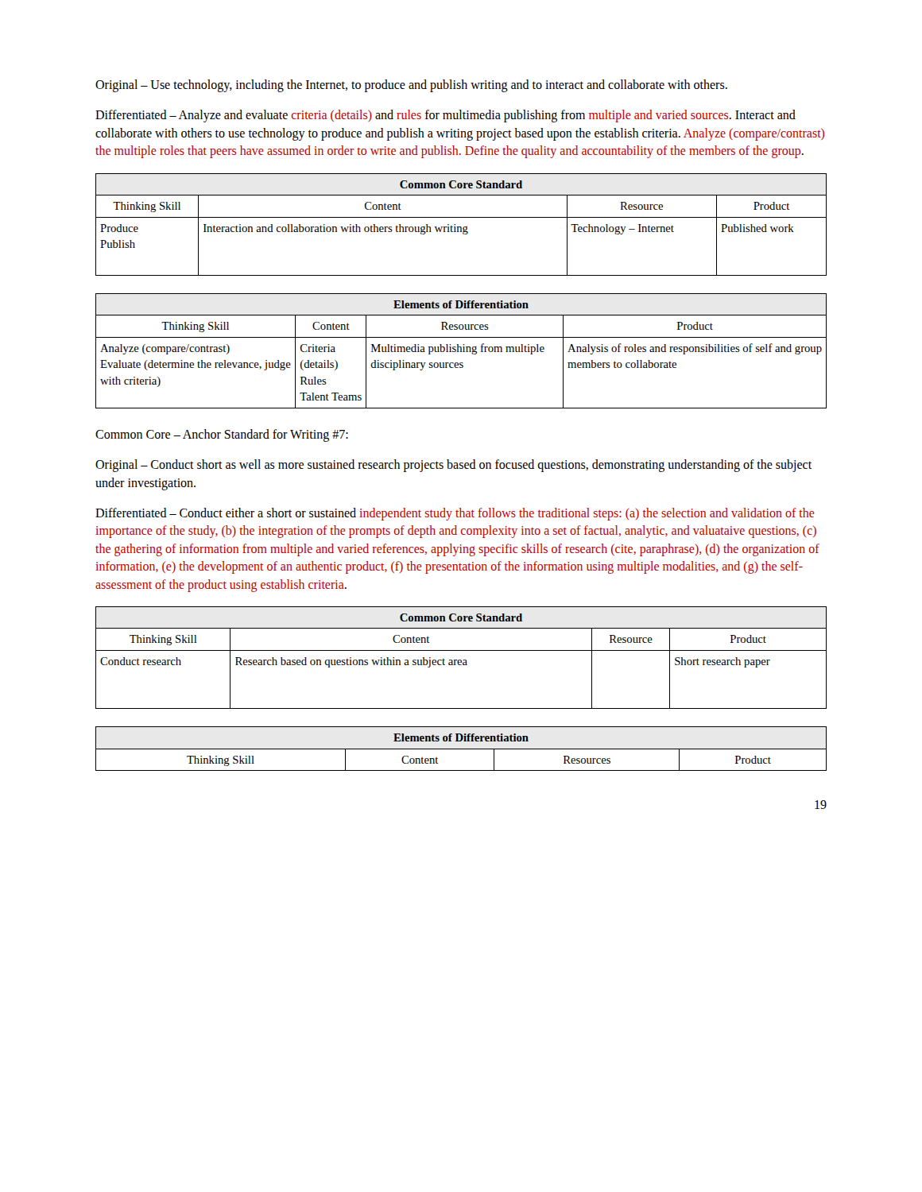Original – Use technology, including the Internet, to produce and publish writing and to interact and collaborate with others.
Differentiated – Analyze and evaluate criteria (details) and rules for multimedia publishing from multiple and varied sources. Interact and collaborate with others to use technology to produce and publish a writing project based upon the establish criteria. Analyze (compare/contrast) the multiple roles that peers have assumed in order to write and publish. Define the quality and accountability of the members of the group.
| Common Core Standard |
| --- |
| Thinking Skill | Content | Resource | Product |
| Produce Publish | Interaction and collaboration with others through writing | Technology – Internet | Published work |
| Elements of Differentiation |
| --- |
| Thinking Skill | Content | Resources | Product |
| Analyze (compare/contrast) Evaluate (determine the relevance, judge with criteria) | Criteria (details) Rules Talent Teams | Multimedia publishing from multiple disciplinary sources | Analysis of roles and responsibilities of self and group members to collaborate |
Common Core – Anchor Standard for Writing #7:
Original – Conduct short as well as more sustained research projects based on focused questions, demonstrating understanding of the subject under investigation.
Differentiated – Conduct either a short or sustained independent study that follows the traditional steps: (a) the selection and validation of the importance of the study, (b) the integration of the prompts of depth and complexity into a set of factual, analytic, and valuataive questions, (c) the gathering of information from multiple and varied references, applying specific skills of research (cite, paraphrase), (d) the organization of information, (e) the development of an authentic product, (f) the presentation of the information using multiple modalities, and (g) the self-assessment of the product using establish criteria.
| Common Core Standard |
| --- |
| Thinking Skill | Content | Resource | Product |
| Conduct research | Research based on questions within a subject area | | Short research paper |
| Elements of Differentiation |
| --- |
| Thinking Skill | Content | Resources | Product |
19